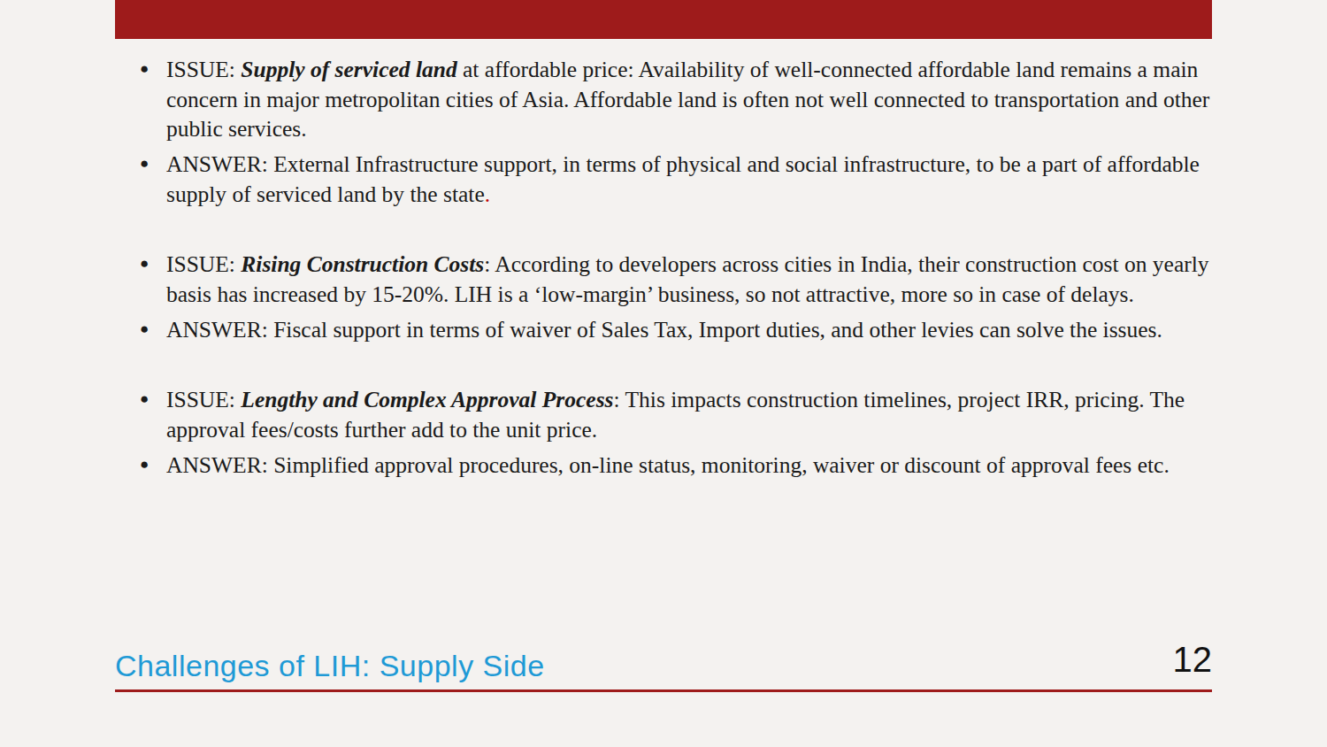ISSUE: Supply of serviced land at affordable price: Availability of well-connected affordable land remains a main concern in major metropolitan cities of Asia. Affordable land is often not well connected to transportation and other public services.
ANSWER: External Infrastructure support, in terms of physical and social infrastructure, to be a part of affordable supply of serviced land by the state.
ISSUE: Rising Construction Costs: According to developers across cities in India, their construction cost on yearly basis has increased by 15-20%. LIH is a ‘low-margin’ business, so not attractive, more so in case of delays.
ANSWER: Fiscal support in terms of waiver of Sales Tax, Import duties, and other levies can solve the issues.
ISSUE: Lengthy and Complex Approval Process: This impacts construction timelines, project IRR, pricing. The approval fees/costs further add to the unit price.
ANSWER: Simplified approval procedures, on-line status, monitoring, waiver or discount of approval fees etc.
Challenges of LIH: Supply Side
12